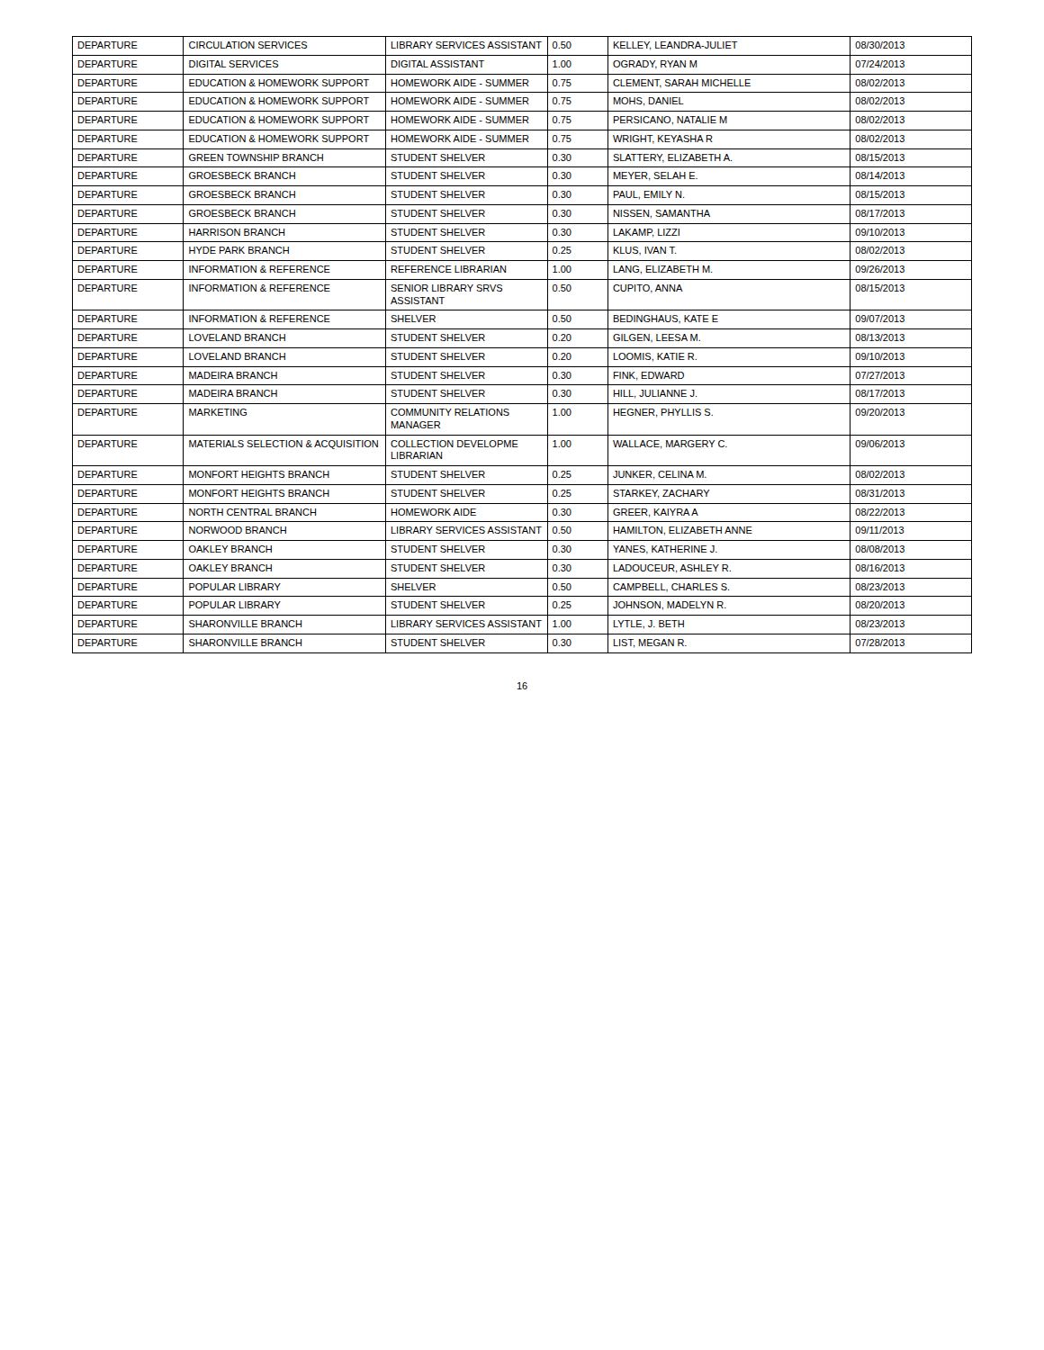| DEPARTURE | CIRCULATION SERVICES | LIBRARY SERVICES ASSISTANT | 0.50 | KELLEY, LEANDRA-JULIET | 08/30/2013 |
| DEPARTURE | DIGITAL SERVICES | DIGITAL ASSISTANT | 1.00 | OGRADY, RYAN M | 07/24/2013 |
| DEPARTURE | EDUCATION & HOMEWORK SUPPORT | HOMEWORK AIDE - SUMMER | 0.75 | CLEMENT, SARAH MICHELLE | 08/02/2013 |
| DEPARTURE | EDUCATION & HOMEWORK SUPPORT | HOMEWORK AIDE - SUMMER | 0.75 | MOHS, DANIEL | 08/02/2013 |
| DEPARTURE | EDUCATION & HOMEWORK SUPPORT | HOMEWORK AIDE - SUMMER | 0.75 | PERSICANO, NATALIE M | 08/02/2013 |
| DEPARTURE | EDUCATION & HOMEWORK SUPPORT | HOMEWORK AIDE - SUMMER | 0.75 | WRIGHT, KEYASHA R | 08/02/2013 |
| DEPARTURE | GREEN TOWNSHIP BRANCH | STUDENT SHELVER | 0.30 | SLATTERY, ELIZABETH A. | 08/15/2013 |
| DEPARTURE | GROESBECK BRANCH | STUDENT SHELVER | 0.30 | MEYER, SELAH E. | 08/14/2013 |
| DEPARTURE | GROESBECK BRANCH | STUDENT SHELVER | 0.30 | PAUL, EMILY N. | 08/15/2013 |
| DEPARTURE | GROESBECK BRANCH | STUDENT SHELVER | 0.30 | NISSEN, SAMANTHA | 08/17/2013 |
| DEPARTURE | HARRISON BRANCH | STUDENT SHELVER | 0.30 | LAKAMP, LIZZI | 09/10/2013 |
| DEPARTURE | HYDE PARK BRANCH | STUDENT SHELVER | 0.25 | KLUS, IVAN T. | 08/02/2013 |
| DEPARTURE | INFORMATION & REFERENCE | REFERENCE LIBRARIAN | 1.00 | LANG, ELIZABETH M. | 09/26/2013 |
| DEPARTURE | INFORMATION & REFERENCE | SENIOR LIBRARY SRVS ASSISTANT | 0.50 | CUPITO, ANNA | 08/15/2013 |
| DEPARTURE | INFORMATION & REFERENCE | SHELVER | 0.50 | BEDINGHAUS, KATE E | 09/07/2013 |
| DEPARTURE | LOVELAND BRANCH | STUDENT SHELVER | 0.20 | GILGEN, LEESA M. | 08/13/2013 |
| DEPARTURE | LOVELAND BRANCH | STUDENT SHELVER | 0.20 | LOOMIS, KATIE R. | 09/10/2013 |
| DEPARTURE | MADEIRA BRANCH | STUDENT SHELVER | 0.30 | FINK, EDWARD | 07/27/2013 |
| DEPARTURE | MADEIRA BRANCH | STUDENT SHELVER | 0.30 | HILL, JULIANNE J. | 08/17/2013 |
| DEPARTURE | MARKETING | COMMUNITY RELATIONS MANAGER | 1.00 | HEGNER, PHYLLIS S. | 09/20/2013 |
| DEPARTURE | MATERIALS SELECTION & ACQUISITION | COLLECTION DEVELOPME LIBRARIAN | 1.00 | WALLACE, MARGERY C. | 09/06/2013 |
| DEPARTURE | MONFORT HEIGHTS BRANCH | STUDENT SHELVER | 0.25 | JUNKER, CELINA M. | 08/02/2013 |
| DEPARTURE | MONFORT HEIGHTS BRANCH | STUDENT SHELVER | 0.25 | STARKEY, ZACHARY | 08/31/2013 |
| DEPARTURE | NORTH CENTRAL BRANCH | HOMEWORK AIDE | 0.30 | GREER, KAIYRA A | 08/22/2013 |
| DEPARTURE | NORWOOD BRANCH | LIBRARY SERVICES ASSISTANT | 0.50 | HAMILTON, ELIZABETH ANNE | 09/11/2013 |
| DEPARTURE | OAKLEY BRANCH | STUDENT SHELVER | 0.30 | YANES, KATHERINE J. | 08/08/2013 |
| DEPARTURE | OAKLEY BRANCH | STUDENT SHELVER | 0.30 | LADOUCEUR, ASHLEY R. | 08/16/2013 |
| DEPARTURE | POPULAR LIBRARY | SHELVER | 0.50 | CAMPBELL, CHARLES S. | 08/23/2013 |
| DEPARTURE | POPULAR LIBRARY | STUDENT SHELVER | 0.25 | JOHNSON, MADELYN R. | 08/20/2013 |
| DEPARTURE | SHARONVILLE BRANCH | LIBRARY SERVICES ASSISTANT | 1.00 | LYTLE, J. BETH | 08/23/2013 |
| DEPARTURE | SHARONVILLE BRANCH | STUDENT SHELVER | 0.30 | LIST, MEGAN R. | 07/28/2013 |
16